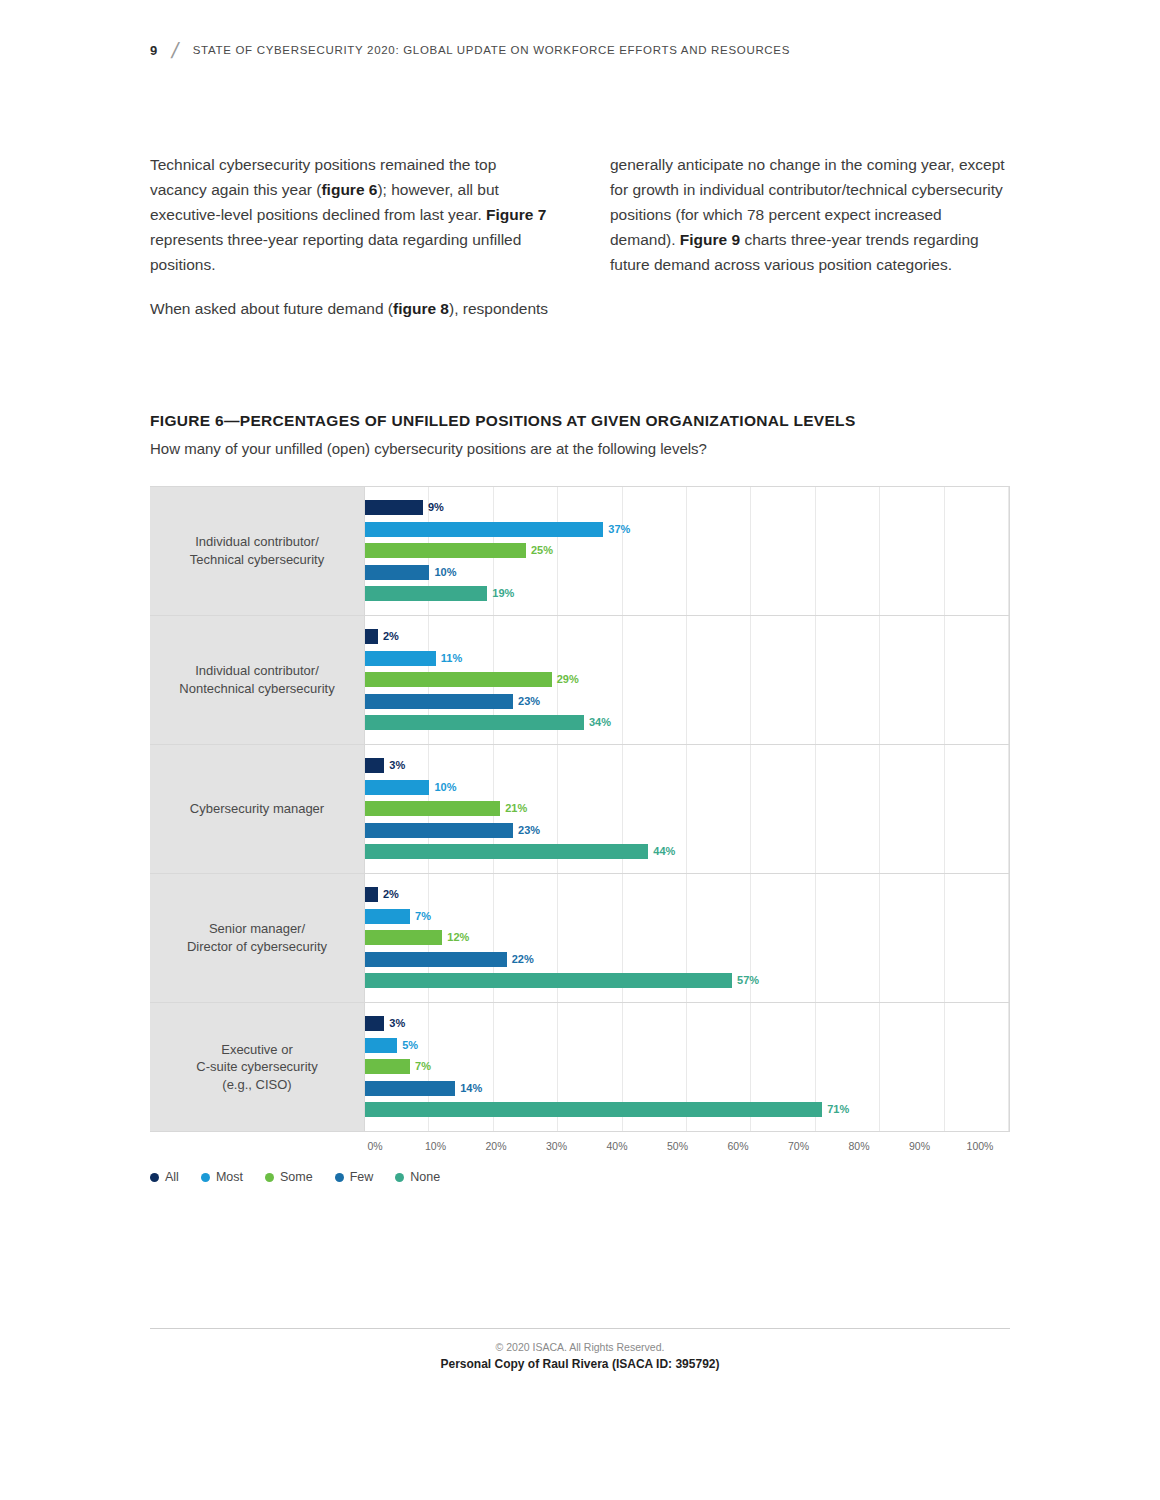9 / State of Cybersecurity 2020: Global Update on Workforce Efforts and Resources
Technical cybersecurity positions remained the top vacancy again this year (figure 6); however, all but executive-level positions declined from last year. Figure 7 represents three-year reporting data regarding unfilled positions.
When asked about future demand (figure 8), respondents
generally anticipate no change in the coming year, except for growth in individual contributor/technical cybersecurity positions (for which 78 percent expect increased demand). Figure 9 charts three-year trends regarding future demand across various position categories.
FIGURE 6—PERCENTAGES OF UNFILLED POSITIONS AT GIVEN ORGANIZATIONAL LEVELS
How many of your unfilled (open) cybersecurity positions are at the following levels?
Individual contributor/
Technical cybersecurity
9%
37%
25%
10%
19%
Individual contributor/
Nontechnical cybersecurity
2%
11%
29%
23%
34%
Cybersecurity manager
3%
10%
21%
23%
44%
Senior manager/
Director of cybersecurity
2%
7%
12%
22%
57%
Executive or
C-suite cybersecurity
(e.g., CISO)
3%
5%
7%
14%
71%
0% 10% 20% 30% 40% 50% 60% 70% 80% 90% 100%
All
Most
Some
Few
None
© 2020 ISACA. All Rights Reserved.
Personal Copy of Raul Rivera (ISACA ID: 395792)